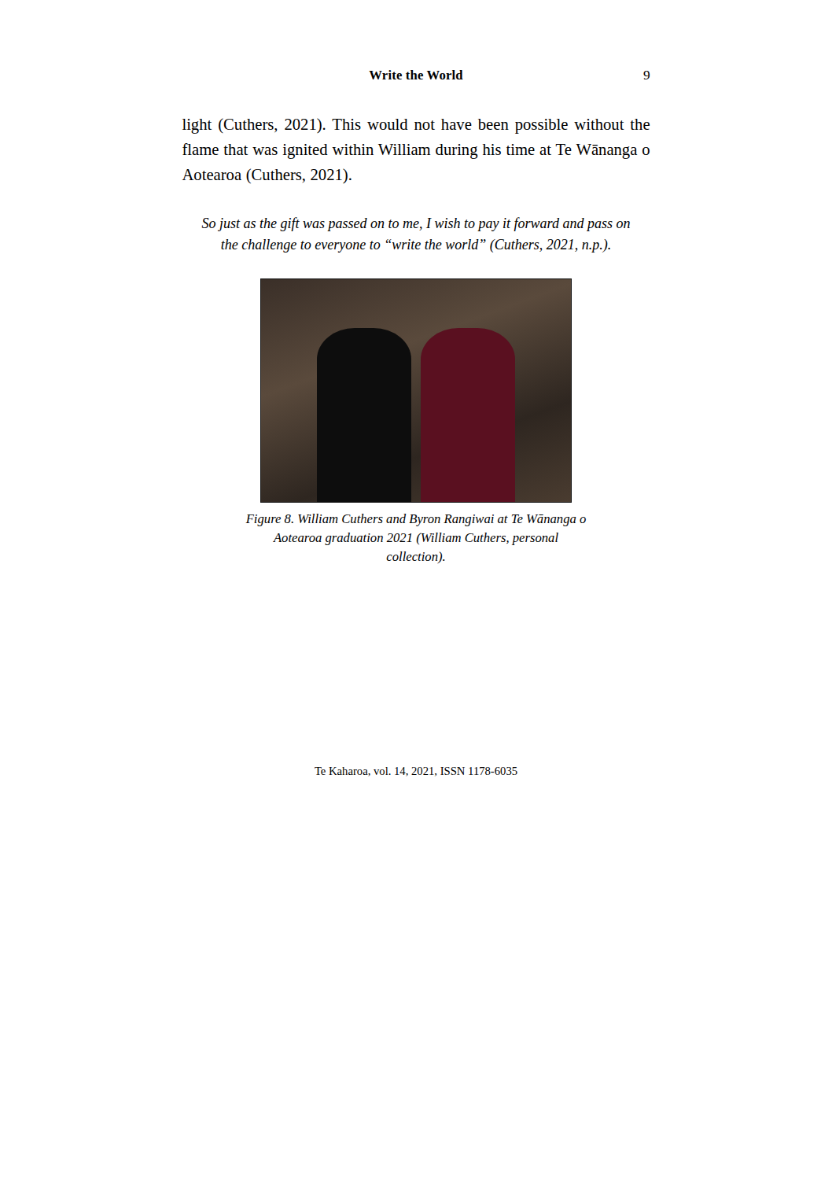Write the World 9
light (Cuthers, 2021). This would not have been possible without the flame that was ignited within William during his time at Te Wānanga o Aotearoa (Cuthers, 2021).
So just as the gift was passed on to me, I wish to pay it forward and pass on the challenge to everyone to “write the world” (Cuthers, 2021, n.p.).
Figure 8. William Cuthers and Byron Rangiwai at Te Wānanga o Aotearoa graduation 2021 (William Cuthers, personal collection).
Te Kaharoa, vol. 14, 2021, ISSN 1178-6035